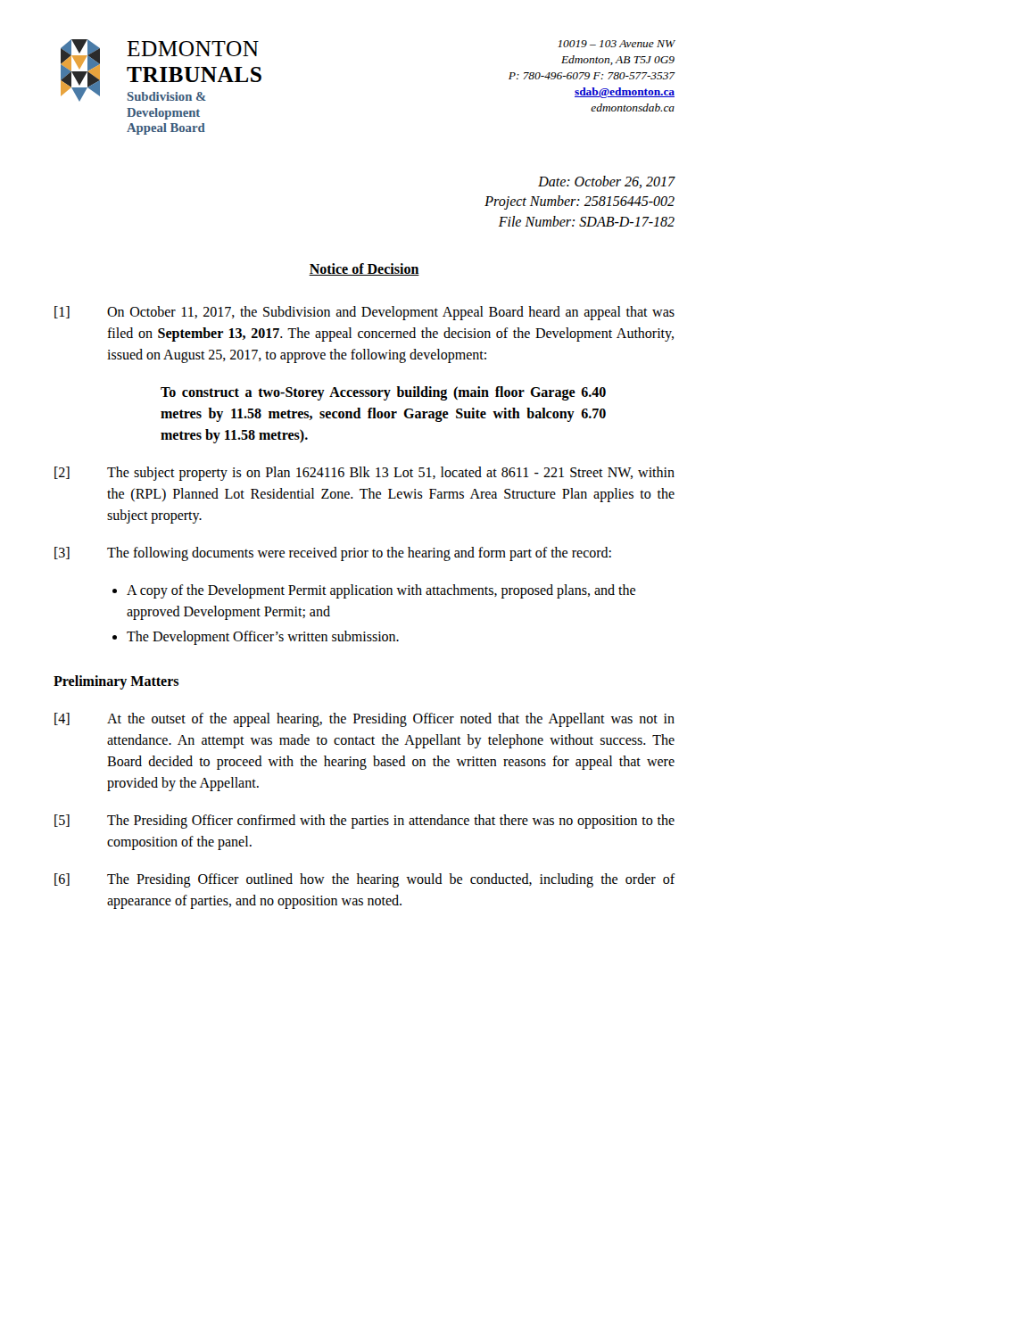EDMONTON
TRIBUNALS
Subdivision &
Development
Appeal Board
10019 – 103 Avenue NW
Edmonton, AB T5J 0G9
P: 780-496-6079 F: 780-577-3537
sdab@edmonton.ca
edmontonsdab.ca
Date: October 26, 2017
Project Number: 258156445-002
File Number: SDAB-D-17-182
Notice of Decision
[1]
On October 11, 2017, the Subdivision and Development Appeal Board heard an appeal that was filed on September 13, 2017. The appeal concerned the decision of the Development Authority, issued on August 25, 2017, to approve the following development:
To construct a two-Storey Accessory building (main floor Garage 6.40 metres by 11.58 metres, second floor Garage Suite with balcony 6.70 metres by 11.58 metres).
[2]
The subject property is on Plan 1624116 Blk 13 Lot 51, located at 8611 - 221 Street NW, within the (RPL) Planned Lot Residential Zone. The Lewis Farms Area Structure Plan applies to the subject property.
[3]
The following documents were received prior to the hearing and form part of the record:
A copy of the Development Permit application with attachments, proposed plans, and the approved Development Permit; and
The Development Officer’s written submission.
Preliminary Matters
[4]
At the outset of the appeal hearing, the Presiding Officer noted that the Appellant was not in attendance. An attempt was made to contact the Appellant by telephone without success. The Board decided to proceed with the hearing based on the written reasons for appeal that were provided by the Appellant.
[5]
The Presiding Officer confirmed with the parties in attendance that there was no opposition to the composition of the panel.
[6]
The Presiding Officer outlined how the hearing would be conducted, including the order of appearance of parties, and no opposition was noted.